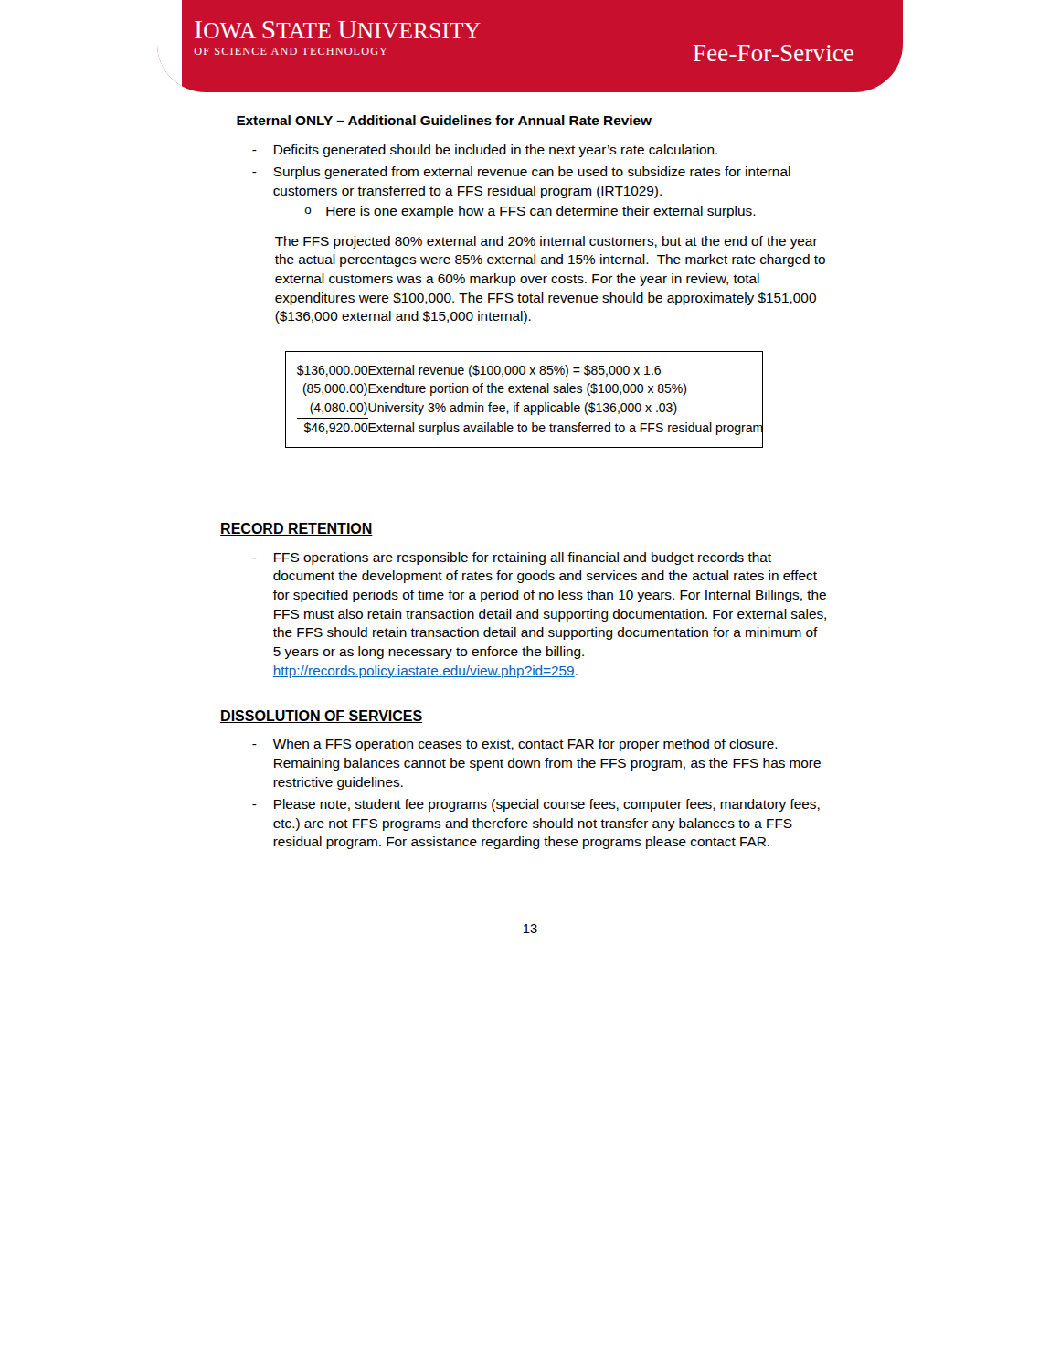IOWA STATE UNIVERSITY
OF SCIENCE AND TECHNOLOGY
Fee-For-Service
External ONLY – Additional Guidelines for Annual Rate Review
Deficits generated should be included in the next year’s rate calculation.
Surplus generated from external revenue can be used to subsidize rates for internal customers or transferred to a FFS residual program (IRT1029).
Here is one example how a FFS can determine their external surplus.
The FFS projected 80% external and 20% internal customers, but at the end of the year the actual percentages were 85% external and 15% internal. The market rate charged to external customers was a 60% markup over costs. For the year in review, total expenditures were $100,000. The FFS total revenue should be approximately $151,000 ($136,000 external and $15,000 internal).
| $136,000.00 | External revenue ($100,000 x 85%) = $85,000 x 1.6 |
| (85,000.00) | Exendture portion of the extenal sales ($100,000 x 85%) |
| (4,080.00) | University 3% admin fee, if applicable ($136,000 x .03) |
| $46,920.00 | External surplus available to be transferred to a FFS residual program |
RECORD RETENTION
FFS operations are responsible for retaining all financial and budget records that document the development of rates for goods and services and the actual rates in effect for specified periods of time for a period of no less than 10 years. For Internal Billings, the FFS must also retain transaction detail and supporting documentation. For external sales, the FFS should retain transaction detail and supporting documentation for a minimum of 5 years or as long necessary to enforce the billing. http://records.policy.iastate.edu/view.php?id=259.
DISSOLUTION OF SERVICES
When a FFS operation ceases to exist, contact FAR for proper method of closure. Remaining balances cannot be spent down from the FFS program, as the FFS has more restrictive guidelines.
Please note, student fee programs (special course fees, computer fees, mandatory fees, etc.) are not FFS programs and therefore should not transfer any balances to a FFS residual program. For assistance regarding these programs please contact FAR.
13